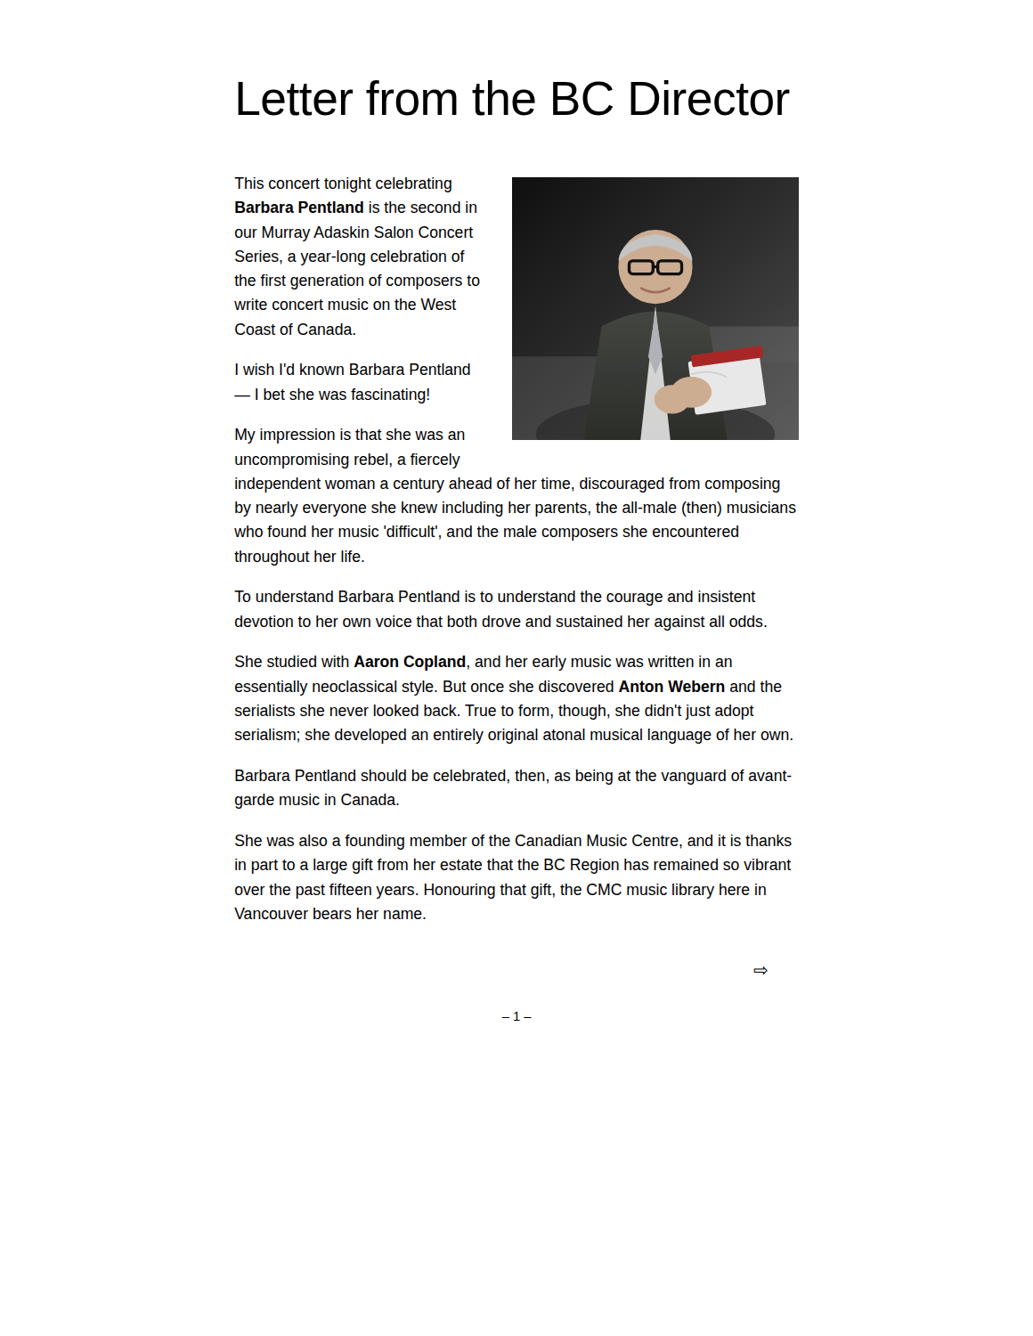Letter from the BC Director
This concert tonight celebrating Barbara Pentland is the second in our Murray Adaskin Salon Concert Series, a year-long celebration of the first generation of composers to write concert music on the West Coast of Canada.
I wish I'd known Barbara Pentland — I bet she was fascinating!
My impression is that she was an uncompromising rebel, a fiercely independent woman a century ahead of her time, discouraged from composing by nearly everyone she knew including her parents, the all-male (then) musicians who found her music 'difficult', and the male composers she encountered throughout her life.
To understand Barbara Pentland is to understand the courage and insistent devotion to her own voice that both drove and sustained her against all odds.
She studied with Aaron Copland, and her early music was written in an essentially neoclassical style. But once she discovered Anton Webern and the serialists she never looked back. True to form, though, she didn't just adopt serialism; she developed an entirely original atonal musical language of her own.
Barbara Pentland should be celebrated, then, as being at the vanguard of avant-garde music in Canada.
She was also a founding member of the Canadian Music Centre, and it is thanks in part to a large gift from her estate that the BC Region has remained so vibrant over the past fifteen years. Honouring that gift, the CMC music library here in Vancouver bears her name.
⇨
– 1 –